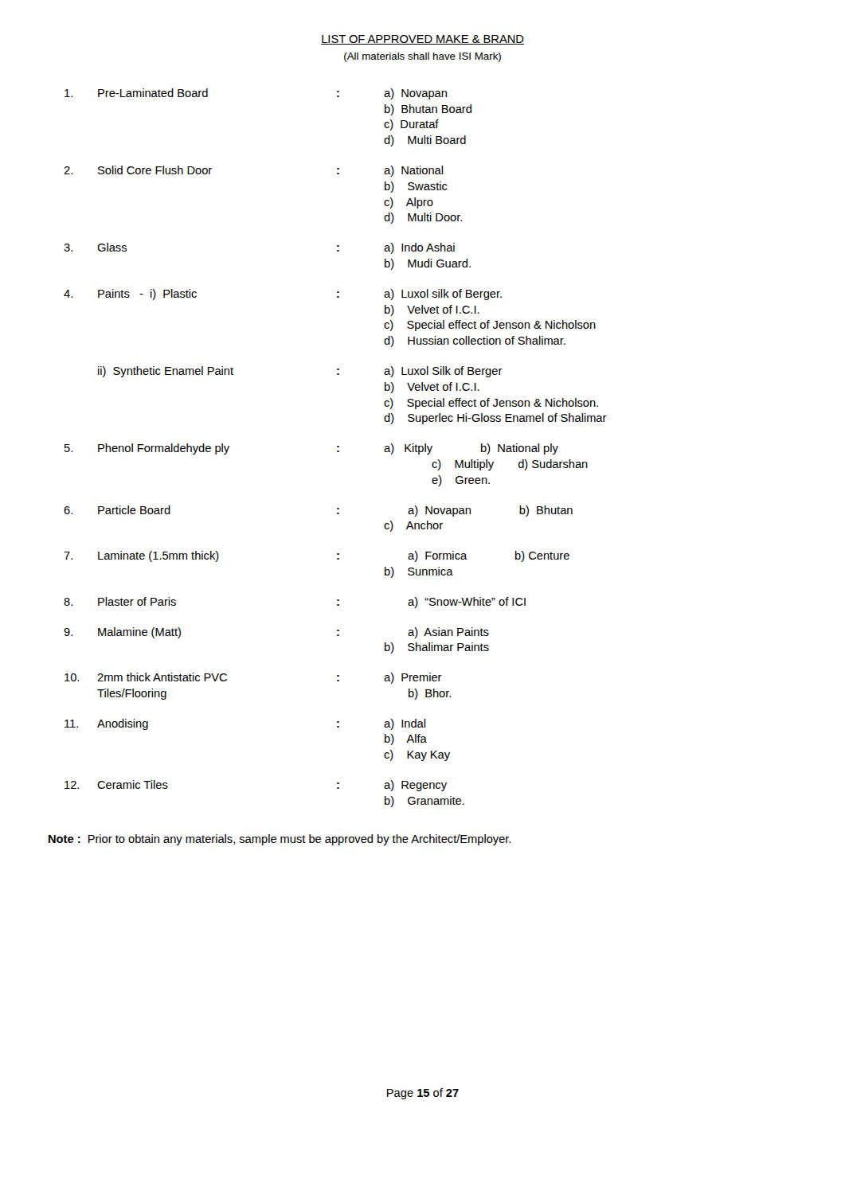LIST OF APPROVED MAKE & BRAND
(All materials shall have ISI Mark)
| 1. | Pre-Laminated Board | : | a) Novapan b) Bhutan Board c) Durataf d) Multi Board |
| 2. | Solid Core Flush Door | : | a) National b) Swastic c) Alpro d) Multi Door. |
| 3. | Glass | : | a) Indo Ashai b) Mudi Guard. |
| 4. | Paints - i) Plastic | : | a) Luxol silk of Berger. b) Velvet of I.C.I. c) Special effect of Jenson & Nicholson d) Hussian collection of Shalimar. |
| | ii) Synthetic Enamel Paint | : | a) Luxol Silk of Berger b) Velvet of I.C.I. c) Special effect of Jenson & Nicholson. d) Superlec Hi-Gloss Enamel of Shalimar |
| 5. | Phenol Formaldehyde ply | : | a) Kitply b) National ply c) Multiply d) Sudarshan e) Green. |
| 6. | Particle Board | : | a) Novapan b) Bhutan c) Anchor |
| 7. | Laminate (1.5mm thick) | : | a) Formica b) Centure b) Sunmica |
| 8. | Plaster of Paris | : | a) “Snow-White” of ICI |
| 9. | Malamine (Matt) | : | a) Asian Paints b) Shalimar Paints |
| 10. | 2mm thick Antistatic PVC Tiles/Flooring | : | a) Premier b) Bhor. |
| 11. | Anodising | : | a) Indal b) Alfa c) Kay Kay |
| 12. | Ceramic Tiles | : | a) Regency b) Granamite. |
Note : Prior to obtain any materials, sample must be approved by the Architect/Employer.
Page 15 of 27